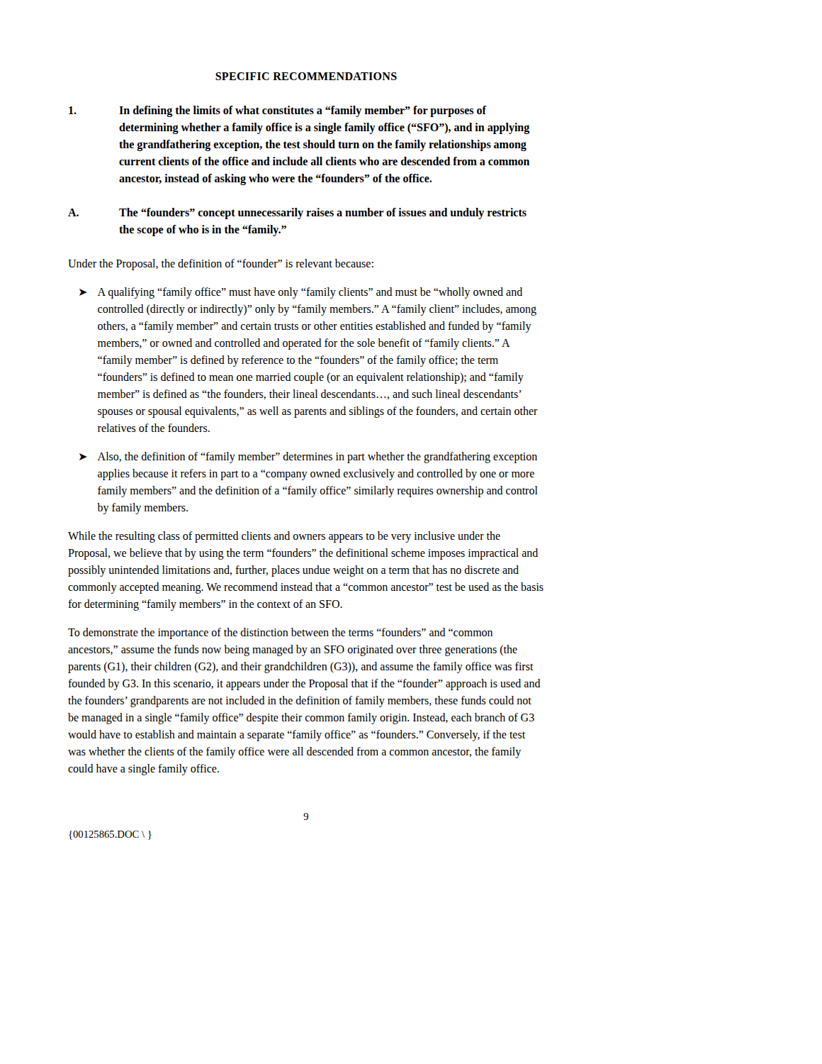SPECIFIC RECOMMENDATIONS
1.
In defining the limits of what constitutes a “family member” for purposes of determining whether a family office is a single family office (“SFO”), and in applying the grandfathering exception, the test should turn on the family relationships among current clients of the office and include all clients who are descended from a common ancestor, instead of asking who were the “founders” of the office.
A.
The “founders” concept unnecessarily raises a number of issues and unduly restricts the scope of who is in the “family.”
Under the Proposal, the definition of “founder” is relevant because:
A qualifying “family office” must have only “family clients” and must be “wholly owned and controlled (directly or indirectly)” only by “family members.” A “family client” includes, among others, a “family member” and certain trusts or other entities established and funded by “family members,” or owned and controlled and operated for the sole benefit of “family clients.” A “family member” is defined by reference to the “founders” of the family office; the term “founders” is defined to mean one married couple (or an equivalent relationship); and “family member” is defined as “the founders, their lineal descendants…, and such lineal descendants’ spouses or spousal equivalents,” as well as parents and siblings of the founders, and certain other relatives of the founders.
Also, the definition of “family member” determines in part whether the grandfathering exception applies because it refers in part to a “company owned exclusively and controlled by one or more family members” and the definition of a “family office” similarly requires ownership and control by family members.
While the resulting class of permitted clients and owners appears to be very inclusive under the Proposal, we believe that by using the term “founders” the definitional scheme imposes impractical and possibly unintended limitations and, further, places undue weight on a term that has no discrete and commonly accepted meaning. We recommend instead that a “common ancestor” test be used as the basis for determining “family members” in the context of an SFO.
To demonstrate the importance of the distinction between the terms “founders” and “common ancestors,” assume the funds now being managed by an SFO originated over three generations (the parents (G1), their children (G2), and their grandchildren (G3)), and assume the family office was first founded by G3. In this scenario, it appears under the Proposal that if the “founder” approach is used and the founders’ grandparents are not included in the definition of family members, these funds could not be managed in a single “family office” despite their common family origin. Instead, each branch of G3 would have to establish and maintain a separate “family office” as “founders.” Conversely, if the test was whether the clients of the family office were all descended from a common ancestor, the family could have a single family office.
9
{00125865.DOC \ }